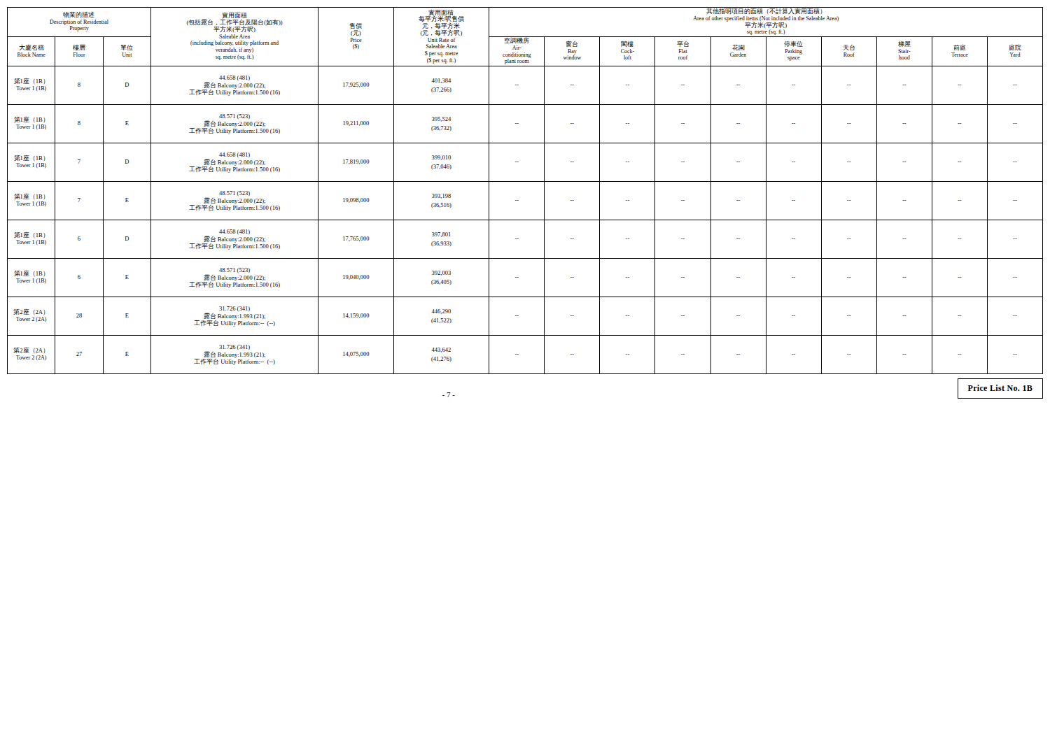| 物業的描述 Description of Residential Property | 實用面積 (包括露台，工作平台及陽台(如有)) 平方米(平方呎) Saleable Area (including balcony, utility platform and verandah, if any) sq. metre (sq. ft.) | 售價 (元) Price ($) | 實用面積 每平方米/呎售價 元，每平方米 (元，每平方呎) Unit Rate of Saleable Area $ per sq. metre ($ per sq. ft.) | 其他指明項目的面積（不計算入實用面積） Area of other specified items (Not included in the Saleable Area) 平方米(平方呎) sq. metre (sq. ft.) |
| --- | --- | --- | --- | --- |
| 大廈名稱 Block Name | 樓層 Floor | 單位 Unit | 空調機房 Air- conditioning plant room | 窗台 Bay window | 閣樓 Cock- loft | 平台 Flat roof | 花園 Garden | 停車位 Parking space | 天台 Roof | 梯屋 Stair- hood | 前庭 Terrace | 庭院 Yard |
| 第1座（1B） Tower 1 (1B) | 8 | D | 44.658 (481) 露台 Balcony:2.000 (22); 工作平台 Utility Platform:1.500 (16) | 17,925,000 | 401,384 (37,266) | -- | -- | -- | -- | -- | -- | -- | -- | -- | -- |
| 第1座（1B） Tower 1 (1B) | 8 | E | 48.571 (523) 露台 Balcony:2.000 (22); 工作平台 Utility Platform:1.500 (16) | 19,211,000 | 395,524 (36,732) | -- | -- | -- | -- | -- | -- | -- | -- | -- | -- |
| 第1座（1B） Tower 1 (1B) | 7 | D | 44.658 (481) 露台 Balcony:2.000 (22); 工作平台 Utility Platform:1.500 (16) | 17,819,000 | 399,010 (37,046) | -- | -- | -- | -- | -- | -- | -- | -- | -- | -- |
| 第1座（1B） Tower 1 (1B) | 7 | E | 48.571 (523) 露台 Balcony:2.000 (22); 工作平台 Utility Platform:1.500 (16) | 19,098,000 | 393,198 (36,516) | -- | -- | -- | -- | -- | -- | -- | -- | -- | -- |
| 第1座（1B） Tower 1 (1B) | 6 | D | 44.658 (481) 露台 Balcony:2.000 (22); 工作平台 Utility Platform:1.500 (16) | 17,765,000 | 397,801 (36,933) | -- | -- | -- | -- | -- | -- | -- | -- | -- | -- |
| 第1座（1B） Tower 1 (1B) | 6 | E | 48.571 (523) 露台 Balcony:2.000 (22); 工作平台 Utility Platform:1.500 (16) | 19,040,000 | 392,003 (36,405) | -- | -- | -- | -- | -- | -- | -- | -- | -- | -- |
| 第2座（2A） Tower 2 (2A) | 28 | E | 31.726 (341) 露台 Balcony:1.993 (21); 工作平台 Utility Platform:-- (--) | 14,159,000 | 446,290 (41,522) | -- | -- | -- | -- | -- | -- | -- | -- | -- | -- |
| 第2座（2A） Tower 2 (2A) | 27 | E | 31.726 (341) 露台 Balcony:1.993 (21); 工作平台 Utility Platform:-- (--) | 14,075,000 | 443,642 (41,276) | -- | -- | -- | -- | -- | -- | -- | -- | -- | -- |
- 7 -
Price List No. 1B